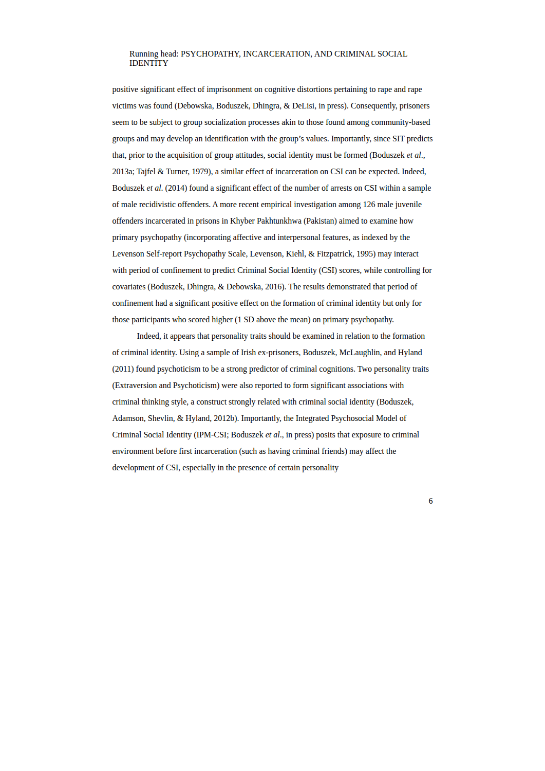Running head: PSYCHOPATHY, INCARCERATION, AND CRIMINAL SOCIAL IDENTITY
positive significant effect of imprisonment on cognitive distortions pertaining to rape and rape victims was found (Debowska, Boduszek, Dhingra, & DeLisi, in press). Consequently, prisoners seem to be subject to group socialization processes akin to those found among community-based groups and may develop an identification with the group’s values. Importantly, since SIT predicts that, prior to the acquisition of group attitudes, social identity must be formed (Boduszek et al., 2013a; Tajfel & Turner, 1979), a similar effect of incarceration on CSI can be expected. Indeed, Boduszek et al. (2014) found a significant effect of the number of arrests on CSI within a sample of male recidivistic offenders. A more recent empirical investigation among 126 male juvenile offenders incarcerated in prisons in Khyber Pakhtunkhwa (Pakistan) aimed to examine how primary psychopathy (incorporating affective and interpersonal features, as indexed by the Levenson Self-report Psychopathy Scale, Levenson, Kiehl, & Fitzpatrick, 1995) may interact with period of confinement to predict Criminal Social Identity (CSI) scores, while controlling for covariates (Boduszek, Dhingra, & Debowska, 2016). The results demonstrated that period of confinement had a significant positive effect on the formation of criminal identity but only for those participants who scored higher (1 SD above the mean) on primary psychopathy.
Indeed, it appears that personality traits should be examined in relation to the formation of criminal identity. Using a sample of Irish ex-prisoners, Boduszek, McLaughlin, and Hyland (2011) found psychoticism to be a strong predictor of criminal cognitions. Two personality traits (Extraversion and Psychoticism) were also reported to form significant associations with criminal thinking style, a construct strongly related with criminal social identity (Boduszek, Adamson, Shevlin, & Hyland, 2012b). Importantly, the Integrated Psychosocial Model of Criminal Social Identity (IPM-CSI; Boduszek et al., in press) posits that exposure to criminal environment before first incarceration (such as having criminal friends) may affect the development of CSI, especially in the presence of certain personality
6